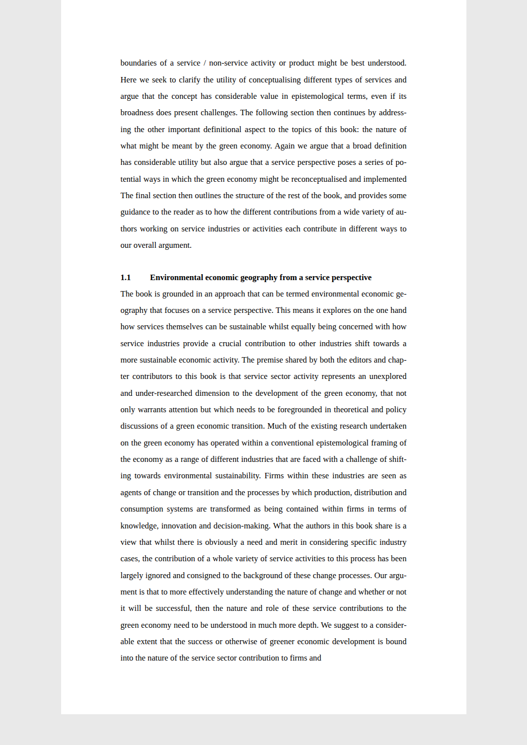boundaries of a service / non-service activity or product might be best understood. Here we seek to clarify the utility of conceptualising different types of services and argue that the concept has considerable value in epistemological terms, even if its broadness does present challenges. The following section then continues by addressing the other important definitional aspect to the topics of this book: the nature of what might be meant by the green economy. Again we argue that a broad definition has considerable utility but also argue that a service perspective poses a series of potential ways in which the green economy might be reconceptualised and implemented The final section then outlines the structure of the rest of the book, and provides some guidance to the reader as to how the different contributions from a wide variety of authors working on service industries or activities each contribute in different ways to our overall argument.
1.1 Environmental economic geography from a service perspective
The book is grounded in an approach that can be termed environmental economic geography that focuses on a service perspective. This means it explores on the one hand how services themselves can be sustainable whilst equally being concerned with how service industries provide a crucial contribution to other industries shift towards a more sustainable economic activity. The premise shared by both the editors and chapter contributors to this book is that service sector activity represents an unexplored and under-researched dimension to the development of the green economy, that not only warrants attention but which needs to be foregrounded in theoretical and policy discussions of a green economic transition. Much of the existing research undertaken on the green economy has operated within a conventional epistemological framing of the economy as a range of different industries that are faced with a challenge of shifting towards environmental sustainability. Firms within these industries are seen as agents of change or transition and the processes by which production, distribution and consumption systems are transformed as being contained within firms in terms of knowledge, innovation and decision-making. What the authors in this book share is a view that whilst there is obviously a need and merit in considering specific industry cases, the contribution of a whole variety of service activities to this process has been largely ignored and consigned to the background of these change processes. Our argument is that to more effectively understanding the nature of change and whether or not it will be successful, then the nature and role of these service contributions to the green economy need to be understood in much more depth. We suggest to a considerable extent that the success or otherwise of greener economic development is bound into the nature of the service sector contribution to firms and